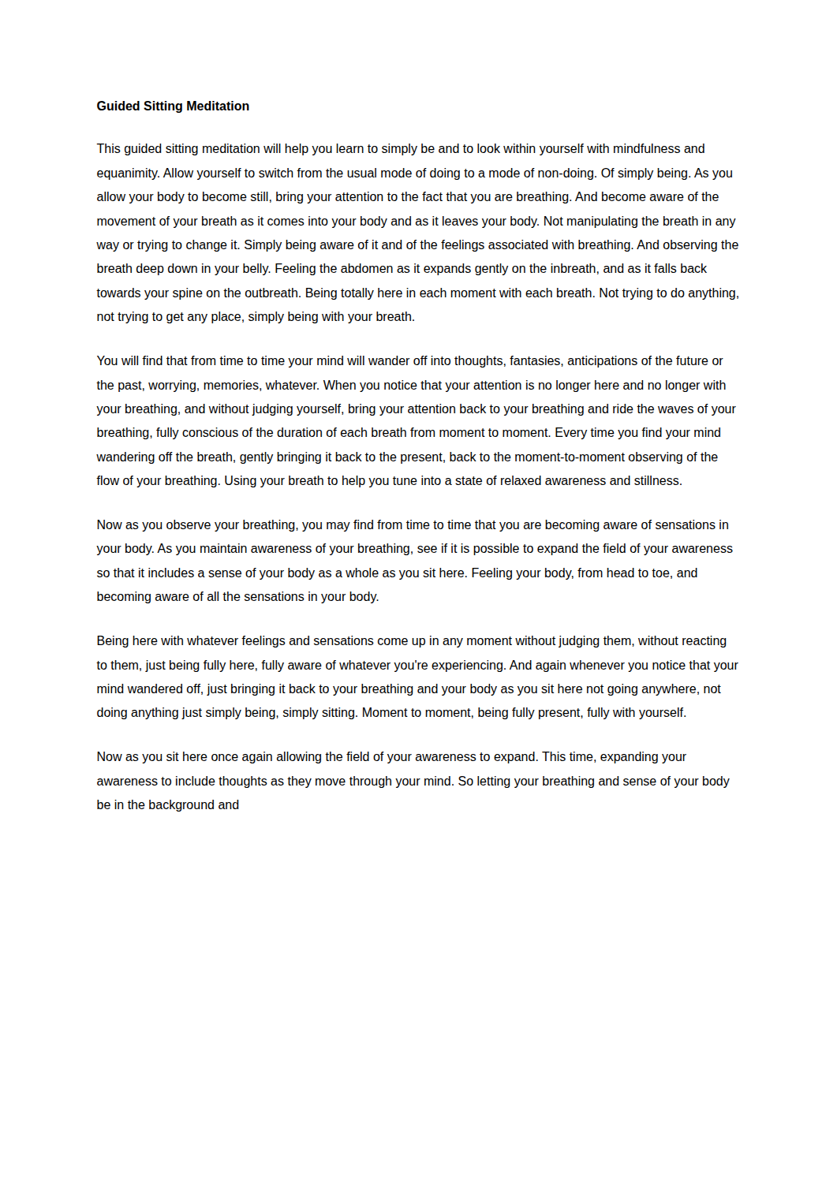Guided Sitting Meditation
This guided sitting meditation will help you learn to simply be and to look within yourself with mindfulness and equanimity. Allow yourself to switch from the usual mode of doing to a mode of non-doing. Of simply being. As you allow your body to become still, bring your attention to the fact that you are breathing. And become aware of the movement of your breath as it comes into your body and as it leaves your body. Not manipulating the breath in any way or trying to change it. Simply being aware of it and of the feelings associated with breathing. And observing the breath deep down in your belly. Feeling the abdomen as it expands gently on the inbreath, and as it falls back towards your spine on the outbreath. Being totally here in each moment with each breath. Not trying to do anything, not trying to get any place, simply being with your breath.
You will find that from time to time your mind will wander off into thoughts, fantasies, anticipations of the future or the past, worrying, memories, whatever. When you notice that your attention is no longer here and no longer with your breathing, and without judging yourself, bring your attention back to your breathing and ride the waves of your breathing, fully conscious of the duration of each breath from moment to moment. Every time you find your mind wandering off the breath, gently bringing it back to the present, back to the moment-to-moment observing of the flow of your breathing. Using your breath to help you tune into a state of relaxed awareness and stillness.
Now as you observe your breathing, you may find from time to time that you are becoming aware of sensations in your body. As you maintain awareness of your breathing, see if it is possible to expand the field of your awareness so that it includes a sense of your body as a whole as you sit here. Feeling your body, from head to toe, and becoming aware of all the sensations in your body.
Being here with whatever feelings and sensations come up in any moment without judging them, without reacting to them, just being fully here, fully aware of whatever you're experiencing. And again whenever you notice that your mind wandered off, just bringing it back to your breathing and your body as you sit here not going anywhere, not doing anything just simply being, simply sitting. Moment to moment, being fully present, fully with yourself.
Now as you sit here once again allowing the field of your awareness to expand. This time, expanding your awareness to include thoughts as they move through your mind. So letting your breathing and sense of your body be in the background and